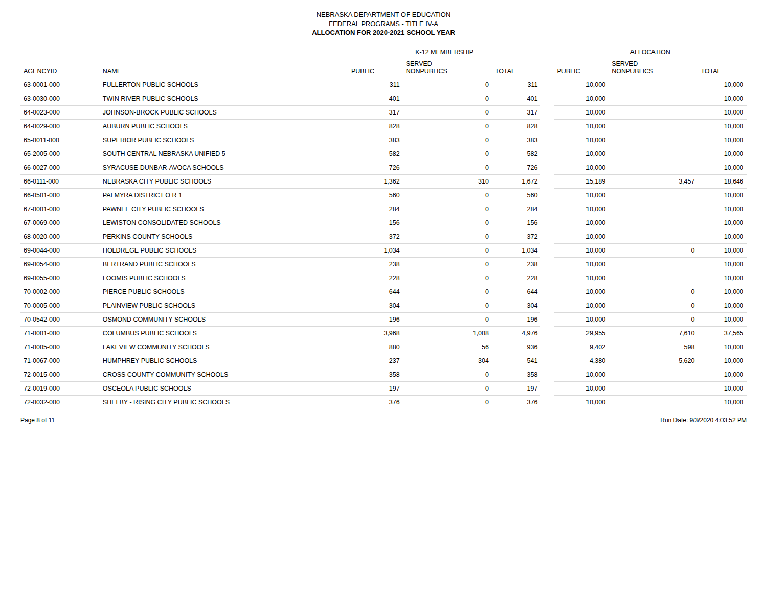NEBRASKA DEPARTMENT OF EDUCATION
FEDERAL PROGRAMS - TITLE IV-A
ALLOCATION FOR 2020-2021 SCHOOL YEAR
| | | K-12 MEMBERSHIP | | ALLOCATION |
| --- | --- | --- | --- | --- |
| AGENCYID | NAME | PUBLIC | SERVED NONPUBLICS | TOTAL | | PUBLIC | SERVED NONPUBLICS | TOTAL |
| 63-0001-000 | FULLERTON PUBLIC SCHOOLS | 311 | 0 | 311 | | 10,000 | | 10,000 |
| 63-0030-000 | TWIN RIVER PUBLIC SCHOOLS | 401 | 0 | 401 | | 10,000 | | 10,000 |
| 64-0023-000 | JOHNSON-BROCK PUBLIC SCHOOLS | 317 | 0 | 317 | | 10,000 | | 10,000 |
| 64-0029-000 | AUBURN PUBLIC SCHOOLS | 828 | 0 | 828 | | 10,000 | | 10,000 |
| 65-0011-000 | SUPERIOR PUBLIC SCHOOLS | 383 | 0 | 383 | | 10,000 | | 10,000 |
| 65-2005-000 | SOUTH CENTRAL NEBRASKA UNIFIED 5 | 582 | 0 | 582 | | 10,000 | | 10,000 |
| 66-0027-000 | SYRACUSE-DUNBAR-AVOCA SCHOOLS | 726 | 0 | 726 | | 10,000 | | 10,000 |
| 66-0111-000 | NEBRASKA CITY PUBLIC SCHOOLS | 1,362 | 310 | 1,672 | | 15,189 | 3,457 | 18,646 |
| 66-0501-000 | PALMYRA DISTRICT O R 1 | 560 | 0 | 560 | | 10,000 | | 10,000 |
| 67-0001-000 | PAWNEE CITY PUBLIC SCHOOLS | 284 | 0 | 284 | | 10,000 | | 10,000 |
| 67-0069-000 | LEWISTON CONSOLIDATED SCHOOLS | 156 | 0 | 156 | | 10,000 | | 10,000 |
| 68-0020-000 | PERKINS COUNTY SCHOOLS | 372 | 0 | 372 | | 10,000 | | 10,000 |
| 69-0044-000 | HOLDREGE PUBLIC SCHOOLS | 1,034 | 0 | 1,034 | | 10,000 | 0 | 10,000 |
| 69-0054-000 | BERTRAND PUBLIC SCHOOLS | 238 | 0 | 238 | | 10,000 | | 10,000 |
| 69-0055-000 | LOOMIS PUBLIC SCHOOLS | 228 | 0 | 228 | | 10,000 | | 10,000 |
| 70-0002-000 | PIERCE PUBLIC SCHOOLS | 644 | 0 | 644 | | 10,000 | 0 | 10,000 |
| 70-0005-000 | PLAINVIEW PUBLIC SCHOOLS | 304 | 0 | 304 | | 10,000 | 0 | 10,000 |
| 70-0542-000 | OSMOND COMMUNITY SCHOOLS | 196 | 0 | 196 | | 10,000 | 0 | 10,000 |
| 71-0001-000 | COLUMBUS PUBLIC SCHOOLS | 3,968 | 1,008 | 4,976 | | 29,955 | 7,610 | 37,565 |
| 71-0005-000 | LAKEVIEW COMMUNITY SCHOOLS | 880 | 56 | 936 | | 9,402 | 598 | 10,000 |
| 71-0067-000 | HUMPHREY PUBLIC SCHOOLS | 237 | 304 | 541 | | 4,380 | 5,620 | 10,000 |
| 72-0015-000 | CROSS COUNTY COMMUNITY SCHOOLS | 358 | 0 | 358 | | 10,000 | | 10,000 |
| 72-0019-000 | OSCEOLA PUBLIC SCHOOLS | 197 | 0 | 197 | | 10,000 | | 10,000 |
| 72-0032-000 | SHELBY - RISING CITY PUBLIC SCHOOLS | 376 | 0 | 376 | | 10,000 | | 10,000 |
Page 8 of 11
Run Date: 9/3/2020 4:03:52 PM